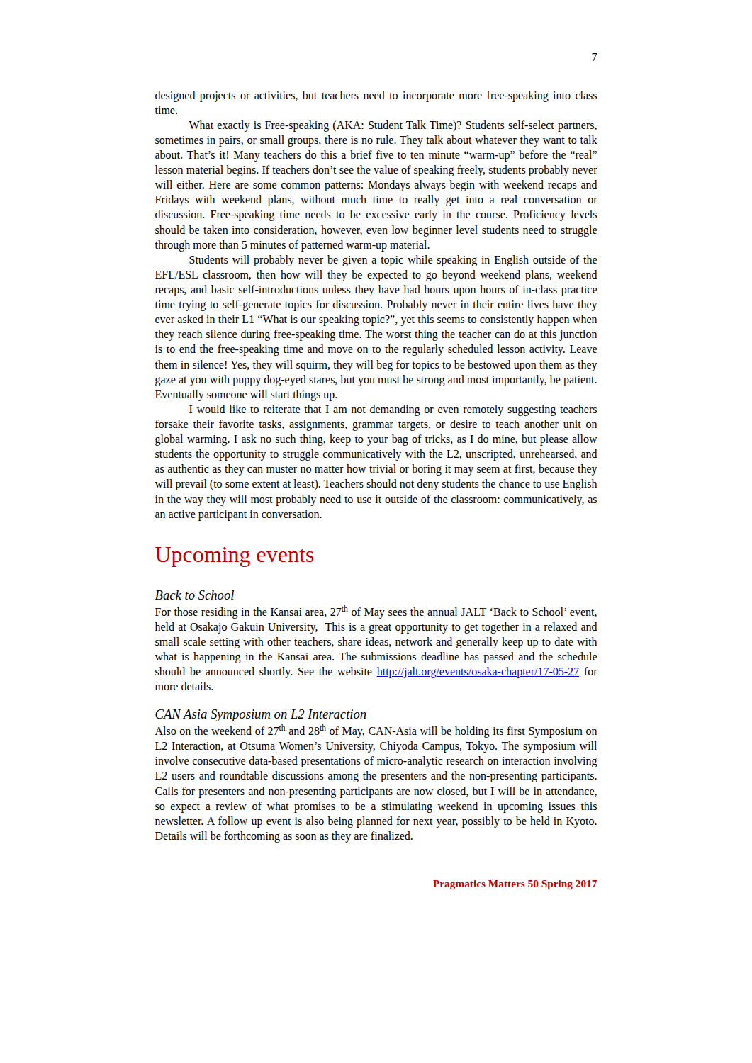7
designed projects or activities, but teachers need to incorporate more free-speaking into class time.
What exactly is Free-speaking (AKA: Student Talk Time)? Students self-select partners, sometimes in pairs, or small groups, there is no rule. They talk about whatever they want to talk about. That’s it! Many teachers do this a brief five to ten minute “warm-up” before the “real” lesson material begins. If teachers don’t see the value of speaking freely, students probably never will either. Here are some common patterns: Mondays always begin with weekend recaps and Fridays with weekend plans, without much time to really get into a real conversation or discussion. Free-speaking time needs to be excessive early in the course. Proficiency levels should be taken into consideration, however, even low beginner level students need to struggle through more than 5 minutes of patterned warm-up material.
Students will probably never be given a topic while speaking in English outside of the EFL/ESL classroom, then how will they be expected to go beyond weekend plans, weekend recaps, and basic self-introductions unless they have had hours upon hours of in-class practice time trying to self-generate topics for discussion. Probably never in their entire lives have they ever asked in their L1 “What is our speaking topic?”, yet this seems to consistently happen when they reach silence during free-speaking time. The worst thing the teacher can do at this junction is to end the free-speaking time and move on to the regularly scheduled lesson activity. Leave them in silence! Yes, they will squirm, they will beg for topics to be bestowed upon them as they gaze at you with puppy dog-eyed stares, but you must be strong and most importantly, be patient. Eventually someone will start things up.
I would like to reiterate that I am not demanding or even remotely suggesting teachers forsake their favorite tasks, assignments, grammar targets, or desire to teach another unit on global warming. I ask no such thing, keep to your bag of tricks, as I do mine, but please allow students the opportunity to struggle communicatively with the L2, unscripted, unrehearsed, and as authentic as they can muster no matter how trivial or boring it may seem at first, because they will prevail (to some extent at least). Teachers should not deny students the chance to use English in the way they will most probably need to use it outside of the classroom: communicatively, as an active participant in conversation.
Upcoming events
Back to School
For those residing in the Kansai area, 27th of May sees the annual JALT ‘Back to School’ event, held at Osakajo Gakuin University, This is a great opportunity to get together in a relaxed and small scale setting with other teachers, share ideas, network and generally keep up to date with what is happening in the Kansai area. The submissions deadline has passed and the schedule should be announced shortly. See the website http://jalt.org/events/osaka-chapter/17-05-27 for more details.
CAN Asia Symposium on L2 Interaction
Also on the weekend of 27th and 28th of May, CAN-Asia will be holding its first Symposium on L2 Interaction, at Otsuma Women’s University, Chiyoda Campus, Tokyo. The symposium will involve consecutive data-based presentations of micro-analytic research on interaction involving L2 users and roundtable discussions among the presenters and the non-presenting participants. Calls for presenters and non-presenting participants are now closed, but I will be in attendance, so expect a review of what promises to be a stimulating weekend in upcoming issues this newsletter. A follow up event is also being planned for next year, possibly to be held in Kyoto. Details will be forthcoming as soon as they are finalized.
Pragmatics Matters 50 Spring 2017